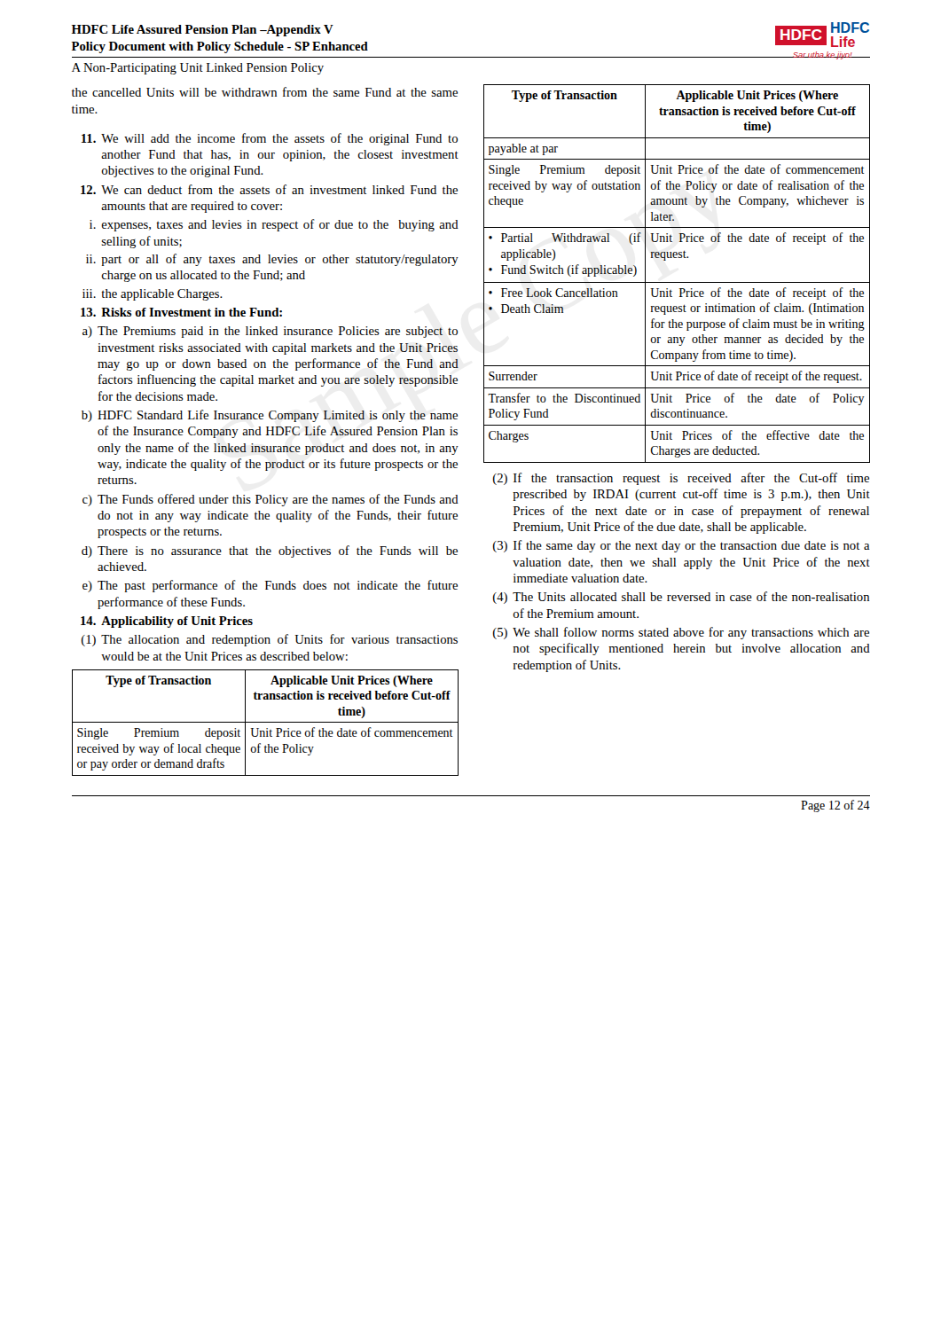Sample Copy
HDFC HDFC Life Sar utha ke jiyo!
HDFC Life Assured Pension Plan –Appendix V
Policy Document with Policy Schedule - SP Enhanced
A Non-Participating Unit Linked Pension Policy
the cancelled Units will be withdrawn from the same Fund at the same time.
11. We will add the income from the assets of the original Fund to another Fund that has, in our opinion, the closest investment objectives to the original Fund.
12. We can deduct from the assets of an investment linked Fund the amounts that are required to cover:
i. expenses, taxes and levies in respect of or due to the buying and selling of units;
ii. part or all of any taxes and levies or other statutory/regulatory charge on us allocated to the Fund; and
iii. the applicable Charges.
13. Risks of Investment in the Fund:
a) The Premiums paid in the linked insurance Policies are subject to investment risks associated with capital markets and the Unit Prices may go up or down based on the performance of the Fund and factors influencing the capital market and you are solely responsible for the decisions made.
b) HDFC Standard Life Insurance Company Limited is only the name of the Insurance Company and HDFC Life Assured Pension Plan is only the name of the linked insurance product and does not, in any way, indicate the quality of the product or its future prospects or the returns.
c) The Funds offered under this Policy are the names of the Funds and do not in any way indicate the quality of the Funds, their future prospects or the returns.
d) There is no assurance that the objectives of the Funds will be achieved.
e) The past performance of the Funds does not indicate the future performance of these Funds.
14. Applicability of Unit Prices
(1) The allocation and redemption of Units for various transactions would be at the Unit Prices as described below:
| Type of Transaction | Applicable Unit Prices (Where transaction is received before Cut-off time) |
| --- | --- |
| Single Premium deposit received by way of local cheque or pay order or demand drafts | Unit Price of the date of commencement of the Policy |
| Type of Transaction | Applicable Unit Prices (Where transaction is received before Cut-off time) |
| --- | --- |
| payable at par | |
| Single Premium deposit received by way of outstation cheque | Unit Price of the date of commencement of the Policy or date of realisation of the amount by the Company, whichever is later. |
| Partial Withdrawal (if applicable) Fund Switch (if applicable) | Unit Price of the date of receipt of the request. |
| Free Look Cancellation Death Claim | Unit Price of the date of receipt of the request or intimation of claim. (Intimation for the purpose of claim must be in writing or any other manner as decided by the Company from time to time). |
| Surrender | Unit Price of date of receipt of the request. |
| Transfer to the Discontinued Policy Fund | Unit Price of the date of Policy discontinuance. |
| Charges | Unit Prices of the effective date the Charges are deducted. |
(2) If the transaction request is received after the Cut-off time prescribed by IRDAI (current cut-off time is 3 p.m.), then Unit Prices of the next date or in case of prepayment of renewal Premium, Unit Price of the due date, shall be applicable.
(3) If the same day or the next day or the transaction due date is not a valuation date, then we shall apply the Unit Price of the next immediate valuation date.
(4) The Units allocated shall be reversed in case of the non-realisation of the Premium amount.
(5) We shall follow norms stated above for any transactions which are not specifically mentioned herein but involve allocation and redemption of Units.
Page 12 of 24